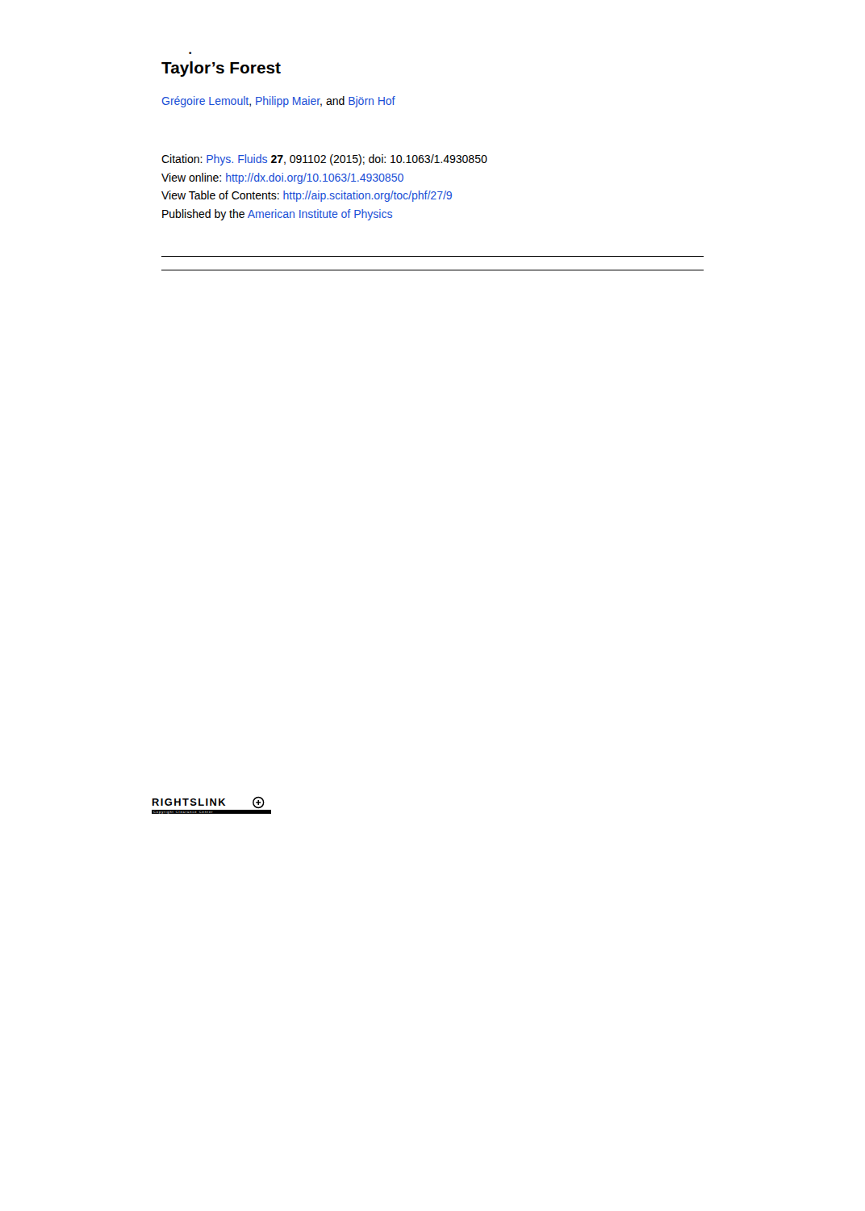.
Taylor’s Forest
Grégoire Lemoult, Philipp Maier, and Björn Hof
Citation: Phys. Fluids 27, 091102 (2015); doi: 10.1063/1.4930850
View online: http://dx.doi.org/10.1063/1.4930850
View Table of Contents: http://aip.scitation.org/toc/phf/27/9
Published by the American Institute of Physics